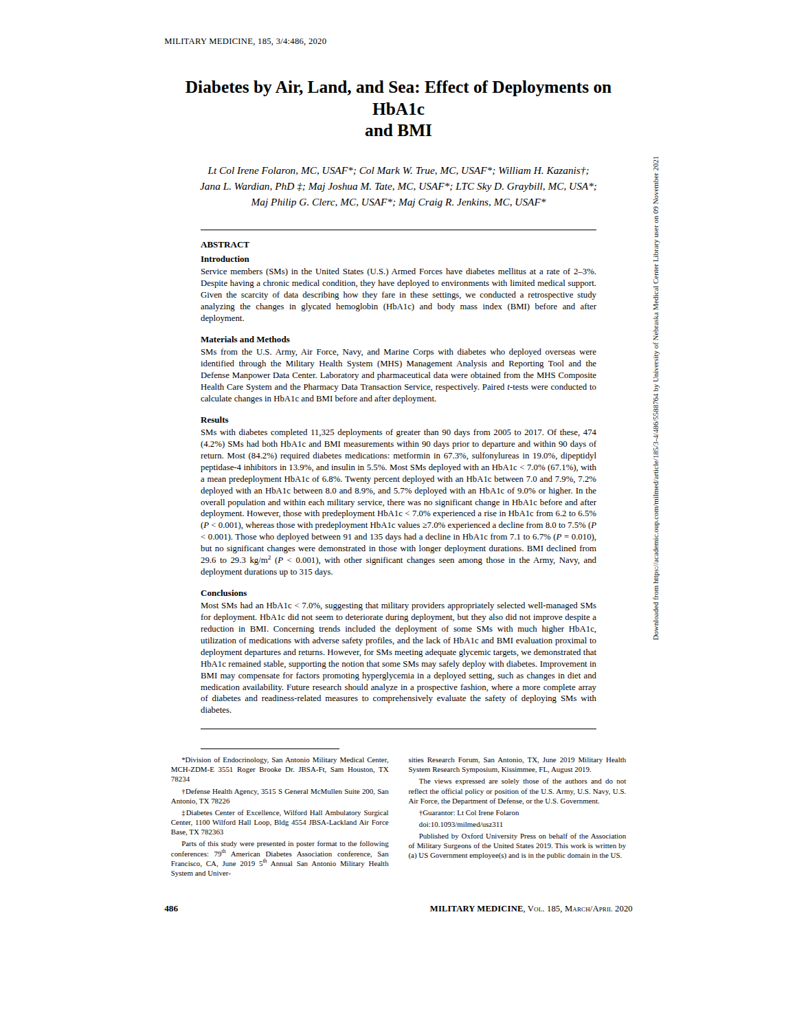Downloaded from https://academic.oup.com/milmed/article/185/3-4/486/5588764 by University of Nebraska Medical Center Library user on 09 November 2021
MILITARY MEDICINE, 185, 3/4:486, 2020
Diabetes by Air, Land, and Sea: Effect of Deployments on HbA1c
and BMI
Lt Col Irene Folaron, MC, USAF*; Col Mark W. True, MC, USAF*; William H. Kazanis†;
Jana L. Wardian, PhD ‡; Maj Joshua M. Tate, MC, USAF*; LTC Sky D. Graybill, MC, USA*;
Maj Philip G. Clerc, MC, USAF*; Maj Craig R. Jenkins, MC, USAF*
ABSTRACT
Introduction
Service members (SMs) in the United States (U.S.) Armed Forces have diabetes mellitus at a rate of 2–3%. Despite having a chronic medical condition, they have deployed to environments with limited medical support. Given the scarcity of data describing how they fare in these settings, we conducted a retrospective study analyzing the changes in glycated hemoglobin (HbA1c) and body mass index (BMI) before and after deployment.
Materials and Methods
SMs from the U.S. Army, Air Force, Navy, and Marine Corps with diabetes who deployed overseas were identified through the Military Health System (MHS) Management Analysis and Reporting Tool and the Defense Manpower Data Center. Laboratory and pharmaceutical data were obtained from the MHS Composite Health Care System and the Pharmacy Data Transaction Service, respectively. Paired t-tests were conducted to calculate changes in HbA1c and BMI before and after deployment.
Results
SMs with diabetes completed 11,325 deployments of greater than 90 days from 2005 to 2017. Of these, 474 (4.2%) SMs had both HbA1c and BMI measurements within 90 days prior to departure and within 90 days of return. Most (84.2%) required diabetes medications: metformin in 67.3%, sulfonylureas in 19.0%, dipeptidyl peptidase-4 inhibitors in 13.9%, and insulin in 5.5%. Most SMs deployed with an HbA1c < 7.0% (67.1%), with a mean predeployment HbA1c of 6.8%. Twenty percent deployed with an HbA1c between 7.0 and 7.9%, 7.2% deployed with an HbA1c between 8.0 and 8.9%, and 5.7% deployed with an HbA1c of 9.0% or higher. In the overall population and within each military service, there was no significant change in HbA1c before and after deployment. However, those with predeployment HbA1c < 7.0% experienced a rise in HbA1c from 6.2 to 6.5% (P < 0.001), whereas those with predeployment HbA1c values ≥7.0% experienced a decline from 8.0 to 7.5% (P < 0.001). Those who deployed between 91 and 135 days had a decline in HbA1c from 7.1 to 6.7% (P = 0.010), but no significant changes were demonstrated in those with longer deployment durations. BMI declined from 29.6 to 29.3 kg/m2 (P < 0.001), with other significant changes seen among those in the Army, Navy, and deployment durations up to 315 days.
Conclusions
Most SMs had an HbA1c < 7.0%, suggesting that military providers appropriately selected well-managed SMs for deployment. HbA1c did not seem to deteriorate during deployment, but they also did not improve despite a reduction in BMI. Concerning trends included the deployment of some SMs with much higher HbA1c, utilization of medications with adverse safety profiles, and the lack of HbA1c and BMI evaluation proximal to deployment departures and returns. However, for SMs meeting adequate glycemic targets, we demonstrated that HbA1c remained stable, supporting the notion that some SMs may safely deploy with diabetes. Improvement in BMI may compensate for factors promoting hyperglycemia in a deployed setting, such as changes in diet and medication availability. Future research should analyze in a prospective fashion, where a more complete array of diabetes and readiness-related measures to comprehensively evaluate the safety of deploying SMs with diabetes.
*Division of Endocrinology, San Antonio Military Medical Center, MCH-ZDM-E 3551 Roger Brooke Dr. JBSA-Ft, Sam Houston, TX 78234
†Defense Health Agency, 3515 S General McMullen Suite 200, San Antonio, TX 78226
‡Diabetes Center of Excellence, Wilford Hall Ambulatory Surgical Center, 1100 Wilford Hall Loop, Bldg 4554 JBSA-Lackland Air Force Base, TX 782363
Parts of this study were presented in poster format to the following conferences: 79th American Diabetes Association conference, San Francisco, CA, June 2019 5th Annual San Antonio Military Health System and Univer-
sities Research Forum, San Antonio, TX, June 2019 Military Health System Research Symposium, Kissimmee, FL, August 2019.
The views expressed are solely those of the authors and do not reflect the official policy or position of the U.S. Army, U.S. Navy, U.S. Air Force, the Department of Defense, or the U.S. Government.
†Guarantor: Lt Col Irene Folaron
doi:10.1093/milmed/usz311
Published by Oxford University Press on behalf of the Association of Military Surgeons of the United States 2019. This work is written by (a) US Government employee(s) and is in the public domain in the US.
486
MILITARY MEDICINE, Vol. 185, March/April 2020